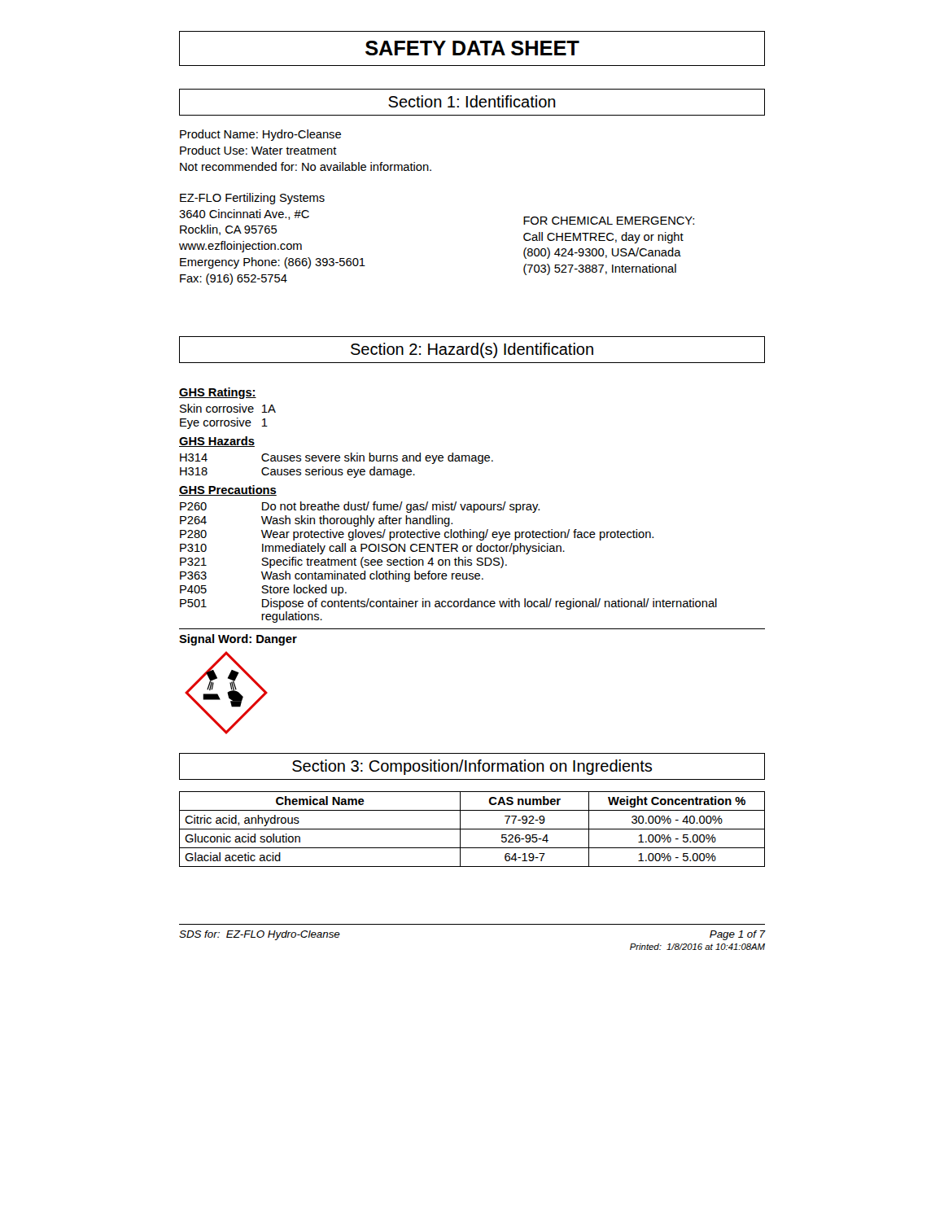SAFETY DATA SHEET
Section 1: Identification
Product Name: Hydro-Cleanse
Product Use: Water treatment
Not recommended for: No available information.
EZ-FLO Fertilizing Systems
3640 Cincinnati Ave., #C
Rocklin, CA 95765
www.ezfloinjection.com
Emergency Phone: (866) 393-5601
Fax: (916) 652-5754
FOR CHEMICAL EMERGENCY:
Call CHEMTREC, day or night
(800) 424-9300, USA/Canada
(703) 527-3887, International
Section 2: Hazard(s) Identification
GHS Ratings:
| Skin corrosive | 1A |
| Eye corrosive | 1 |
GHS Hazards
| H314 | Causes severe skin burns and eye damage. |
| H318 | Causes serious eye damage. |
GHS Precautions
| P260 | Do not breathe dust/ fume/ gas/ mist/ vapours/ spray. |
| P264 | Wash skin thoroughly after handling. |
| P280 | Wear protective gloves/ protective clothing/ eye protection/ face protection. |
| P310 | Immediately call a POISON CENTER or doctor/physician. |
| P321 | Specific treatment (see section 4 on this SDS). |
| P363 | Wash contaminated clothing before reuse. |
| P405 | Store locked up. |
| P501 | Dispose of contents/container in accordance with local/ regional/ national/ international regulations. |
Signal Word: Danger
Section 3: Composition/Information on Ingredients
| Chemical Name | CAS number | Weight Concentration % |
| --- | --- | --- |
| Citric acid, anhydrous | 77-92-9 | 30.00% - 40.00% |
| Gluconic acid solution | 526-95-4 | 1.00% - 5.00% |
| Glacial acetic acid | 64-19-7 | 1.00% - 5.00% |
SDS for: EZ-FLO Hydro-Cleanse
Page 1 of 7
Printed: 1/8/2016 at 10:41:08AM